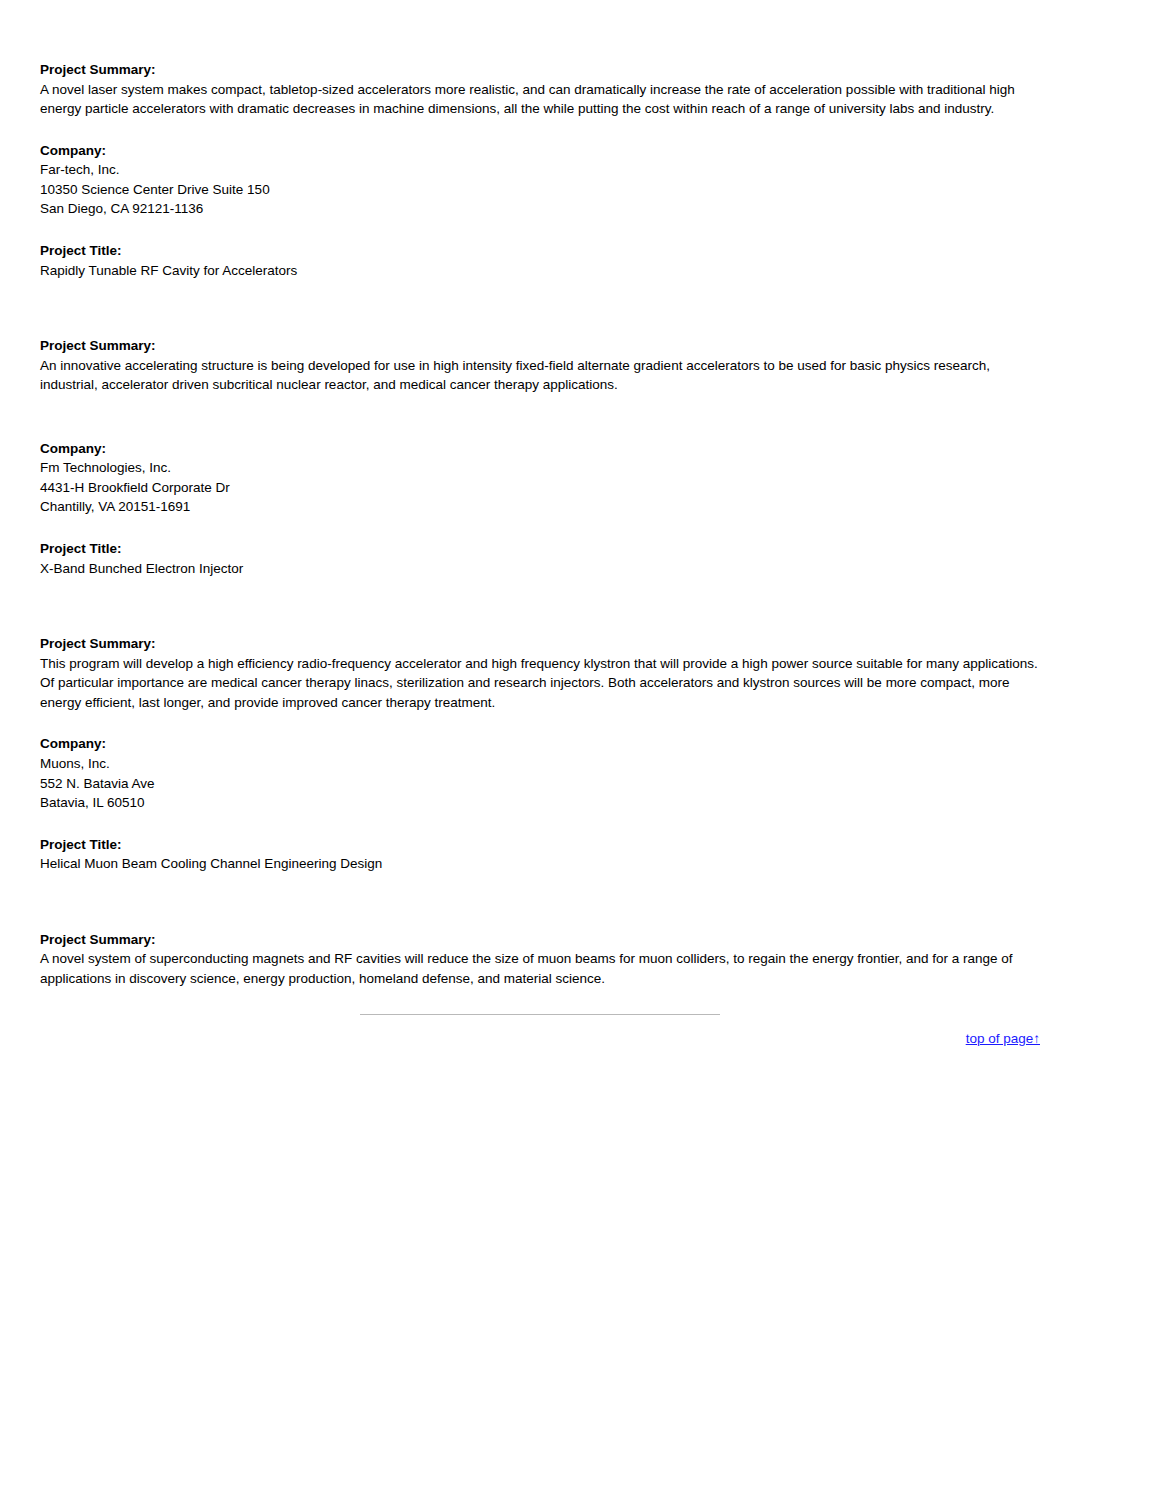Project Summary:
A novel laser system makes compact, tabletop-sized accelerators more realistic, and can dramatically increase the rate of acceleration possible with traditional high energy particle accelerators with dramatic decreases in machine dimensions, all the while putting the cost within reach of a range of university labs and industry.
Company:
Far-tech, Inc.
10350 Science Center Drive Suite 150
San Diego, CA 92121-1136
Project Title:
Rapidly Tunable RF Cavity for Accelerators
Project Summary:
An innovative accelerating structure is being developed for use in high intensity fixed-field alternate gradient accelerators to be used for basic physics research, industrial, accelerator driven subcritical nuclear reactor, and medical cancer therapy applications.
Company:
Fm Technologies, Inc.
4431-H Brookfield Corporate Dr
Chantilly, VA 20151-1691
Project Title:
X-Band Bunched Electron Injector
Project Summary:
This program will develop a high efficiency radio-frequency accelerator and high frequency klystron that will provide a high power source suitable for many applications. Of particular importance are medical cancer therapy linacs, sterilization and research injectors. Both accelerators and klystron sources will be more compact, more energy efficient, last longer, and provide improved cancer therapy treatment.
Company:
Muons, Inc.
552 N. Batavia Ave
Batavia, IL 60510
Project Title:
Helical Muon Beam Cooling Channel Engineering Design
Project Summary:
A novel system of superconducting magnets and RF cavities will reduce the size of muon beams for muon colliders, to regain the energy frontier, and for a range of applications in discovery science, energy production, homeland defense, and material science.
top of page↑